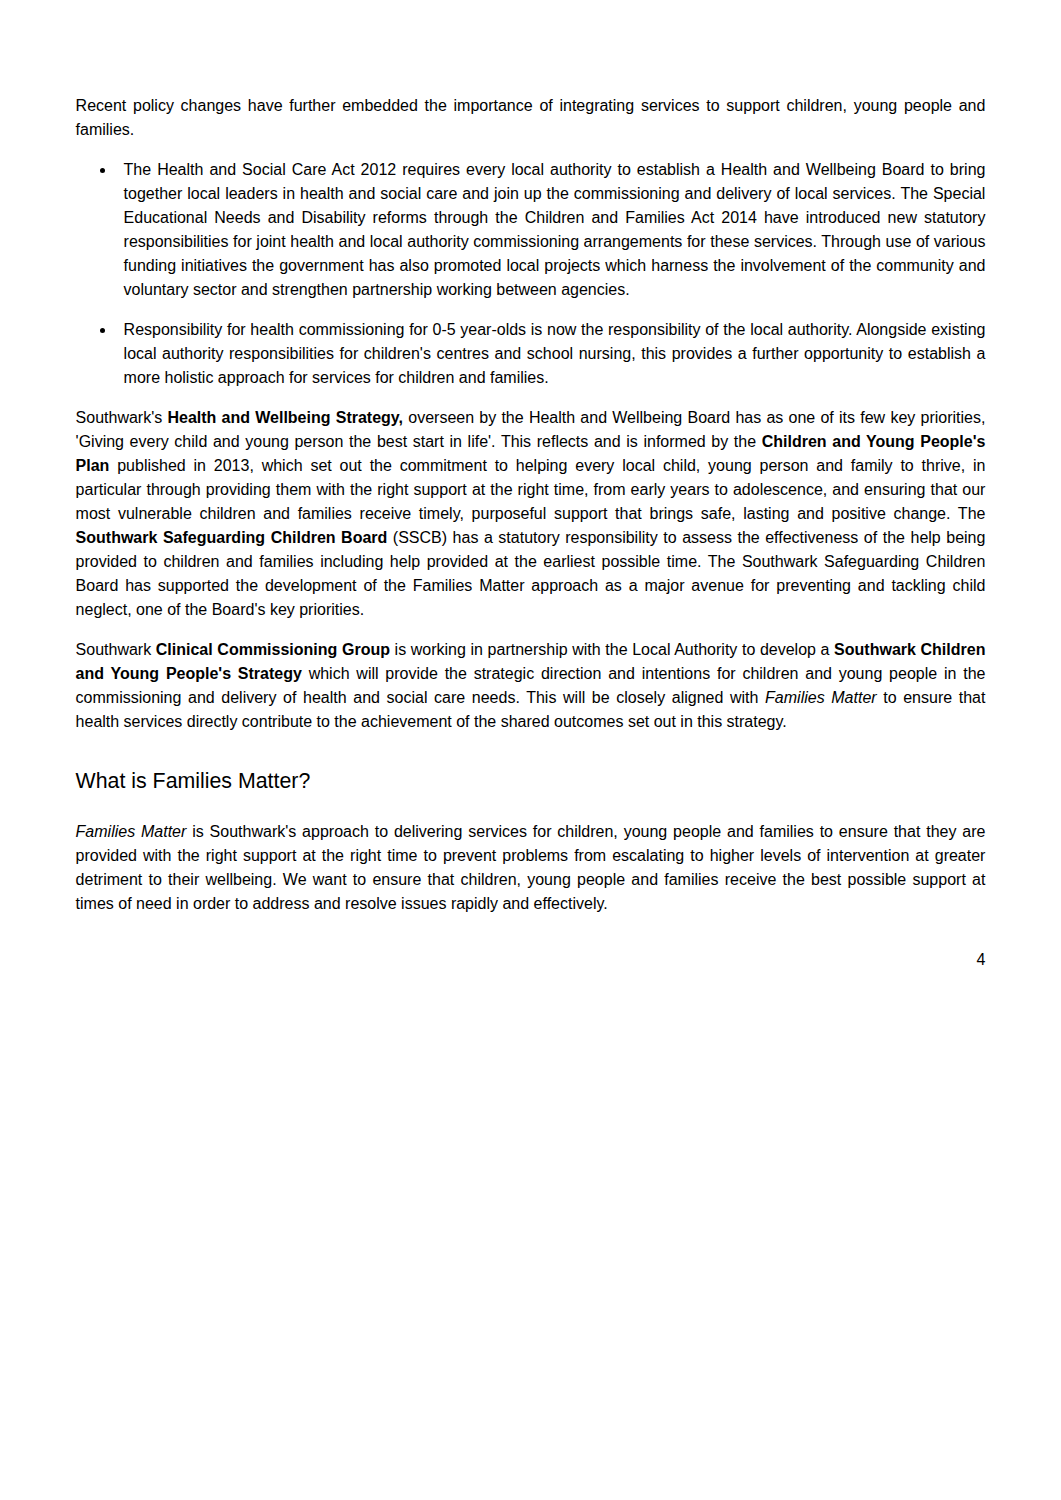Recent policy changes have further embedded the importance of integrating services to support children, young people and families.
The Health and Social Care Act 2012 requires every local authority to establish a Health and Wellbeing Board to bring together local leaders in health and social care and join up the commissioning and delivery of local services. The Special Educational Needs and Disability reforms through the Children and Families Act 2014 have introduced new statutory responsibilities for joint health and local authority commissioning arrangements for these services. Through use of various funding initiatives the government has also promoted local projects which harness the involvement of the community and voluntary sector and strengthen partnership working between agencies.
Responsibility for health commissioning for 0-5 year-olds is now the responsibility of the local authority. Alongside existing local authority responsibilities for children's centres and school nursing, this provides a further opportunity to establish a more holistic approach for services for children and families.
Southwark's Health and Wellbeing Strategy, overseen by the Health and Wellbeing Board has as one of its few key priorities, 'Giving every child and young person the best start in life'. This reflects and is informed by the Children and Young People's Plan published in 2013, which set out the commitment to helping every local child, young person and family to thrive, in particular through providing them with the right support at the right time, from early years to adolescence, and ensuring that our most vulnerable children and families receive timely, purposeful support that brings safe, lasting and positive change. The Southwark Safeguarding Children Board (SSCB) has a statutory responsibility to assess the effectiveness of the help being provided to children and families including help provided at the earliest possible time. The Southwark Safeguarding Children Board has supported the development of the Families Matter approach as a major avenue for preventing and tackling child neglect, one of the Board's key priorities.
Southwark Clinical Commissioning Group is working in partnership with the Local Authority to develop a Southwark Children and Young People's Strategy which will provide the strategic direction and intentions for children and young people in the commissioning and delivery of health and social care needs. This will be closely aligned with Families Matter to ensure that health services directly contribute to the achievement of the shared outcomes set out in this strategy.
What is Families Matter?
Families Matter is Southwark's approach to delivering services for children, young people and families to ensure that they are provided with the right support at the right time to prevent problems from escalating to higher levels of intervention at greater detriment to their wellbeing. We want to ensure that children, young people and families receive the best possible support at times of need in order to address and resolve issues rapidly and effectively.
4